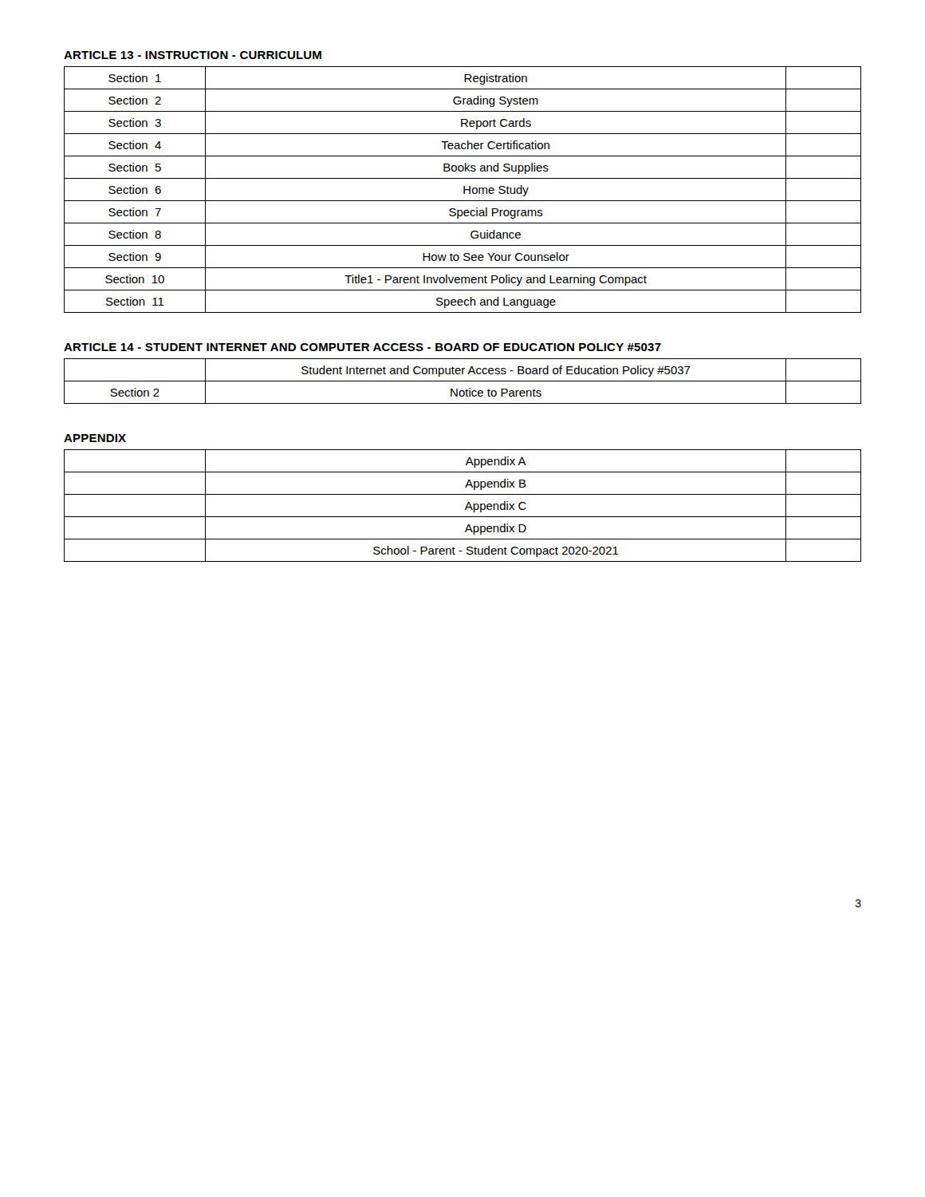ARTICLE 13 - INSTRUCTION - CURRICULUM
| Section 1 | Registration | |
| Section 2 | Grading System | |
| Section 3 | Report Cards | |
| Section 4 | Teacher Certification | |
| Section 5 | Books and Supplies | |
| Section 6 | Home Study | |
| Section 7 | Special Programs | |
| Section 8 | Guidance | |
| Section 9 | How to See Your Counselor | |
| Section 10 | Title1 - Parent Involvement Policy and Learning Compact | |
| Section 11 | Speech and Language | |
ARTICLE 14 - STUDENT INTERNET AND COMPUTER ACCESS - BOARD OF EDUCATION POLICY #5037
| | Student Internet and Computer Access - Board of Education Policy #5037 | |
| Section 2 | Notice to Parents | |
APPENDIX
| | Appendix A | |
| | Appendix B | |
| | Appendix C | |
| | Appendix D | |
| | School - Parent - Student Compact 2020-2021 | |
3